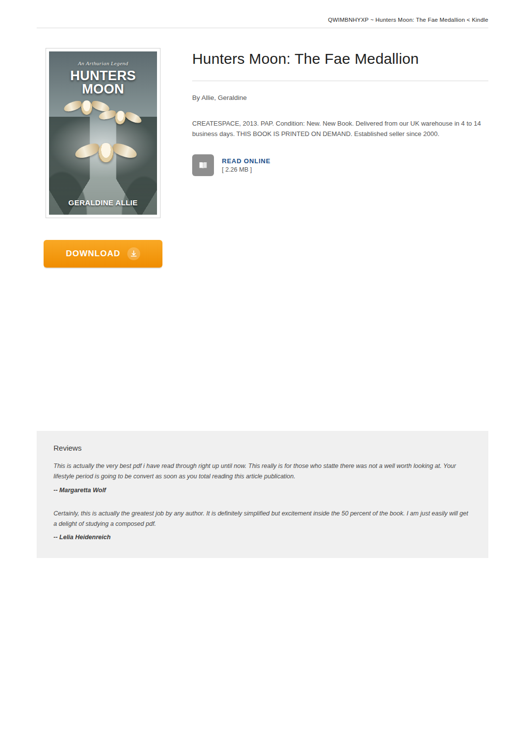QWIMBNHYXP ~ Hunters Moon: The Fae Medallion < Kindle
An Arthurian Legend
HUNTERS MOON
GERALDINE ALLIE
DOWNLOAD
Hunters Moon: The Fae Medallion
By Allie, Geraldine
CREATESPACE, 2013. PAP. Condition: New. New Book. Delivered from our UK warehouse in 4 to 14 business days. THIS BOOK IS PRINTED ON DEMAND. Established seller since 2000.
READ ONLINE
[ 2.26 MB ]
Reviews
This is actually the very best pdf i have read through right up until now. This really is for those who statte there was not a well worth looking at. Your lifestyle period is going to be convert as soon as you total reading this article publication.
-- Margaretta Wolf
Certainly, this is actually the greatest job by any author. It is definitely simplified but excitement inside the 50 percent of the book. I am just easily will get a delight of studying a composed pdf.
-- Lelia Heidenreich